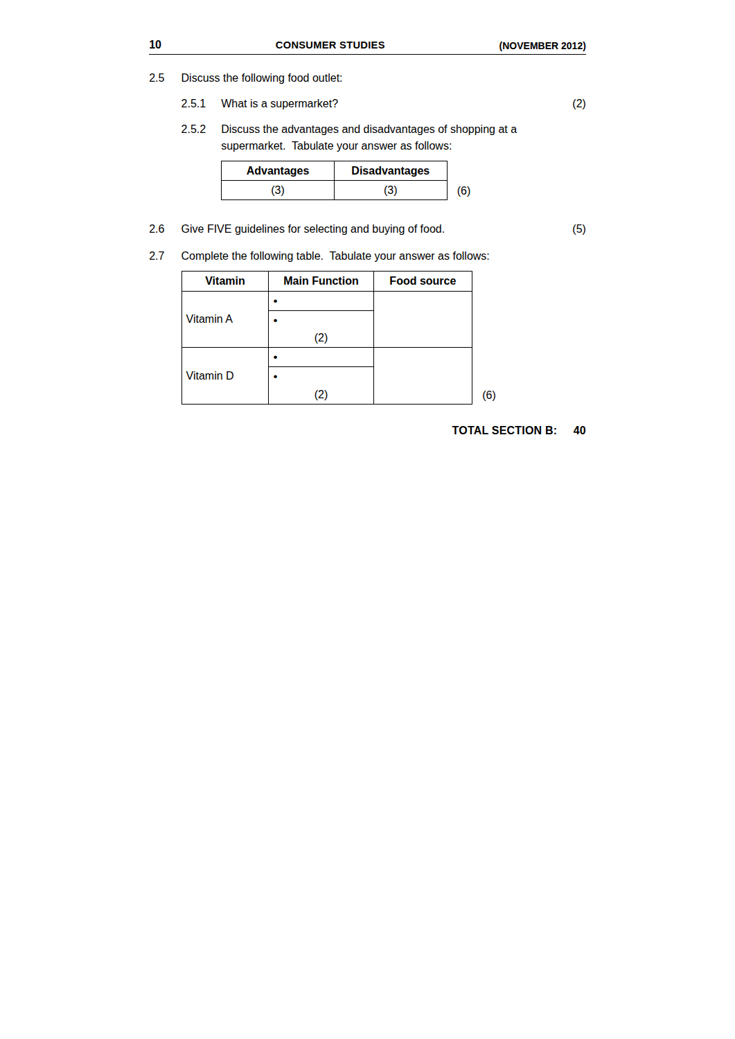10
CONSUMER STUDIES
(NOVEMBER 2012)
2.5
Discuss the following food outlet:
2.5.1
(2) What is a supermarket?
2.5.2
Discuss the advantages and disadvantages of shopping at a supermarket. Tabulate your answer as follows:
| Advantages | Disadvantages |
| --- | --- |
| (3) | (3) |
(6)
2.6
(5) Give FIVE guidelines for selecting and buying of food.
2.7
Complete the following table. Tabulate your answer as follows:
| Vitamin | Main Function | Food source |
| --- | --- | --- |
| Vitamin A | | |
| (2) |
| Vitamin D | | |
| (2) |
(6)
TOTAL SECTION B:40